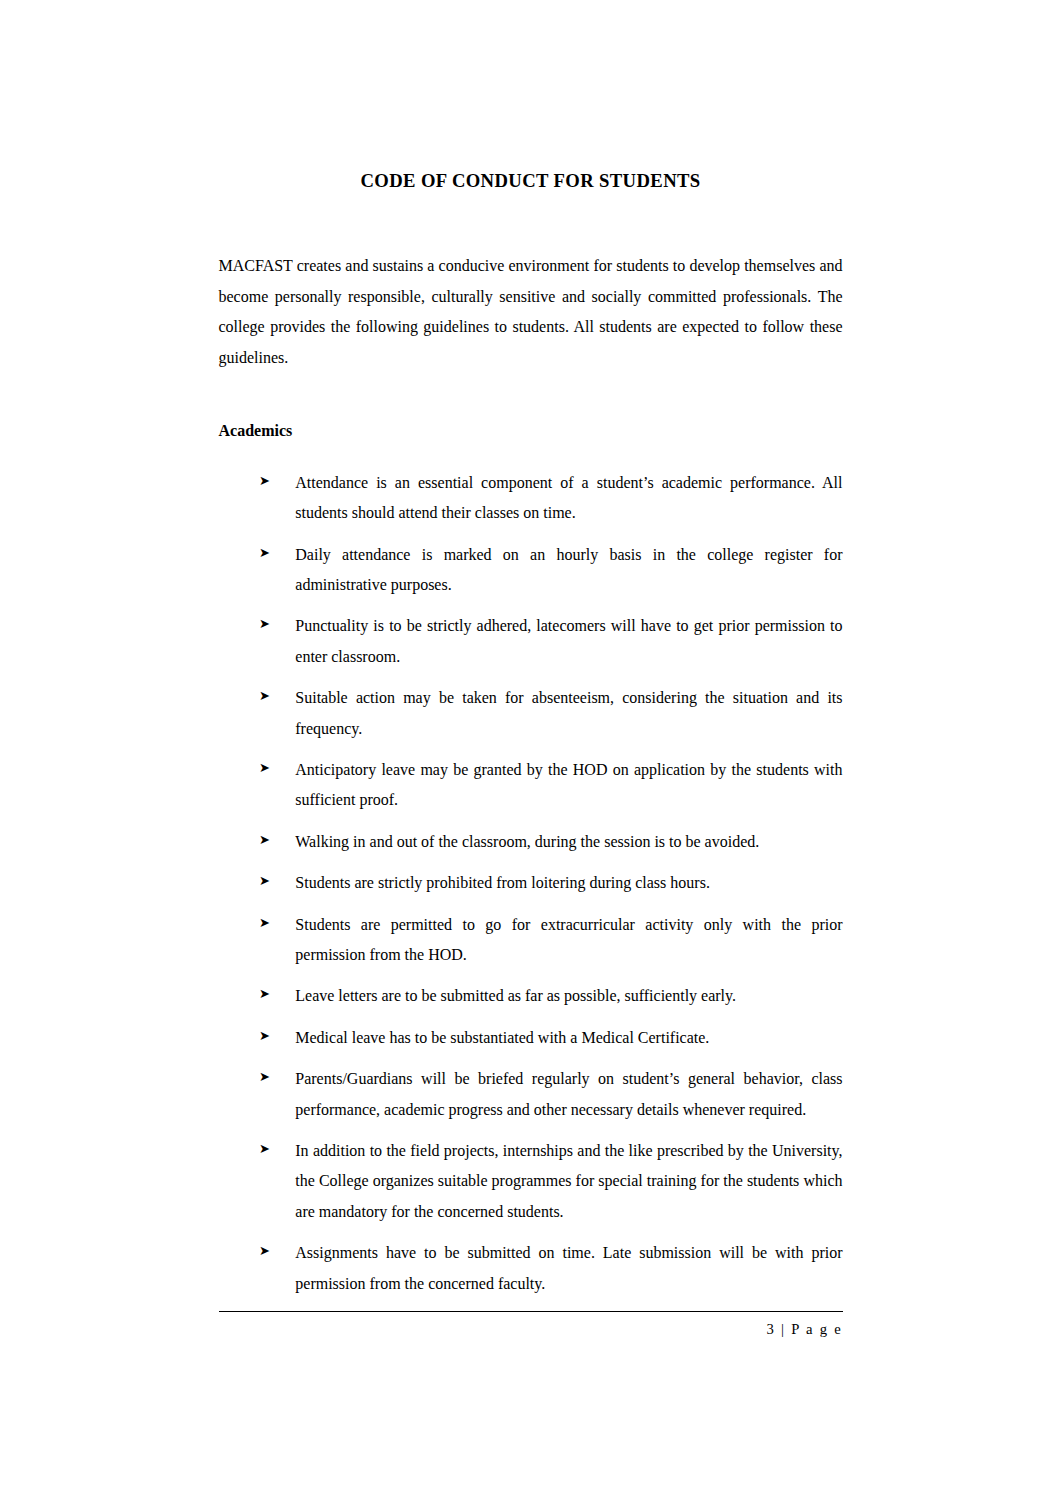CODE OF CONDUCT FOR STUDENTS
MACFAST creates and sustains a conducive environment for students to develop themselves and become personally responsible, culturally sensitive and socially committed professionals. The college provides the following guidelines to students. All students are expected to follow these guidelines.
Academics
Attendance is an essential component of a student’s academic performance. All students should attend their classes on time.
Daily attendance is marked on an hourly basis in the college register for administrative purposes.
Punctuality is to be strictly adhered, latecomers will have to get prior permission to enter classroom.
Suitable action may be taken for absenteeism, considering the situation and its frequency.
Anticipatory leave may be granted by the HOD on application by the students with sufficient proof.
Walking in and out of the classroom, during the session is to be avoided.
Students are strictly prohibited from loitering during class hours.
Students are permitted to go for extracurricular activity only with the prior permission from the HOD.
Leave letters are to be submitted as far as possible, sufficiently early.
Medical leave has to be substantiated with a Medical Certificate.
Parents/Guardians will be briefed regularly on student’s general behavior, class performance, academic progress and other necessary details whenever required.
In addition to the field projects, internships and the like prescribed by the University, the College organizes suitable programmes for special training for the students which are mandatory for the concerned students.
Assignments have to be submitted on time. Late submission will be with prior permission from the concerned faculty.
3 | P a g e